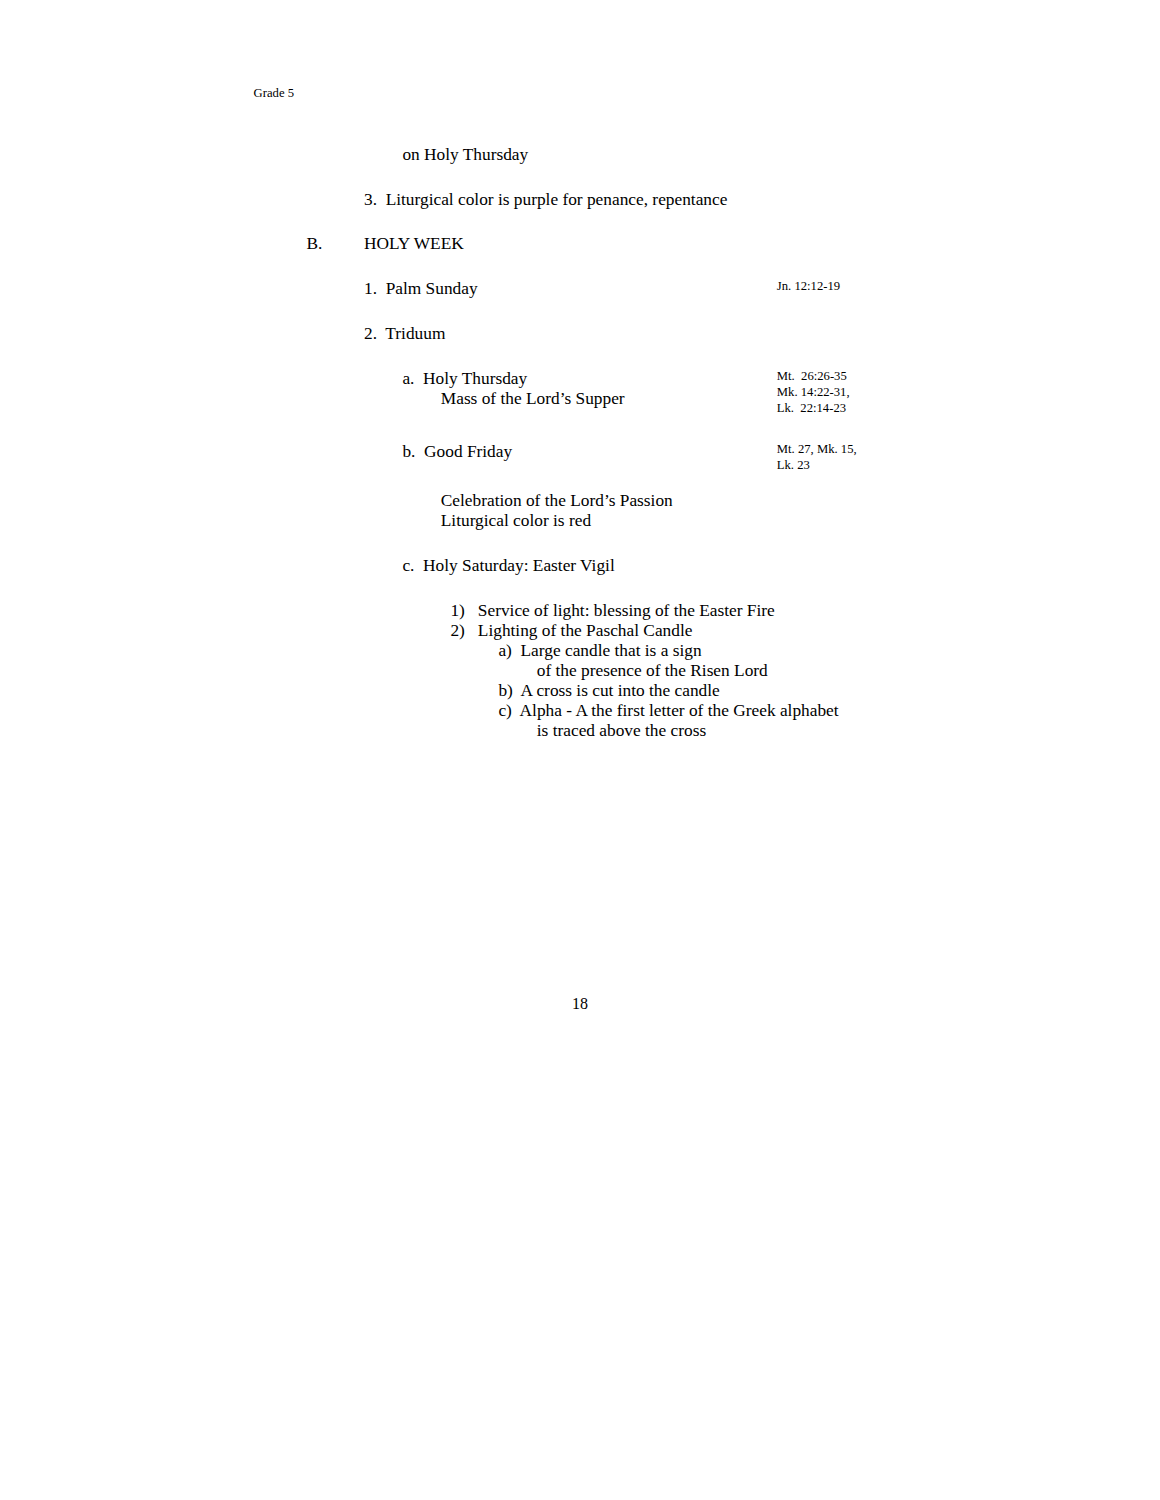Grade 5
on Holy Thursday
3. Liturgical color is purple for penance, repentance
B. HOLY WEEK
1. Palm Sunday
Jn. 12:12-19
2. Triduum
a. Holy Thursday
Mass of the Lord’s Supper
Mt. 26:26-35
Mk. 14:22-31,
Lk. 22:14-23
b. Good Friday
Mt. 27, Mk. 15,
Lk. 23
Celebration of the Lord’s Passion
Liturgical color is red
c. Holy Saturday: Easter Vigil
1) Service of light: blessing of the Easter Fire
2) Lighting of the Paschal Candle
a) Large candle that is a sign
of the presence of the Risen Lord
b) A cross is cut into the candle
c) Alpha - A the first letter of the Greek alphabet
is traced above the cross
18